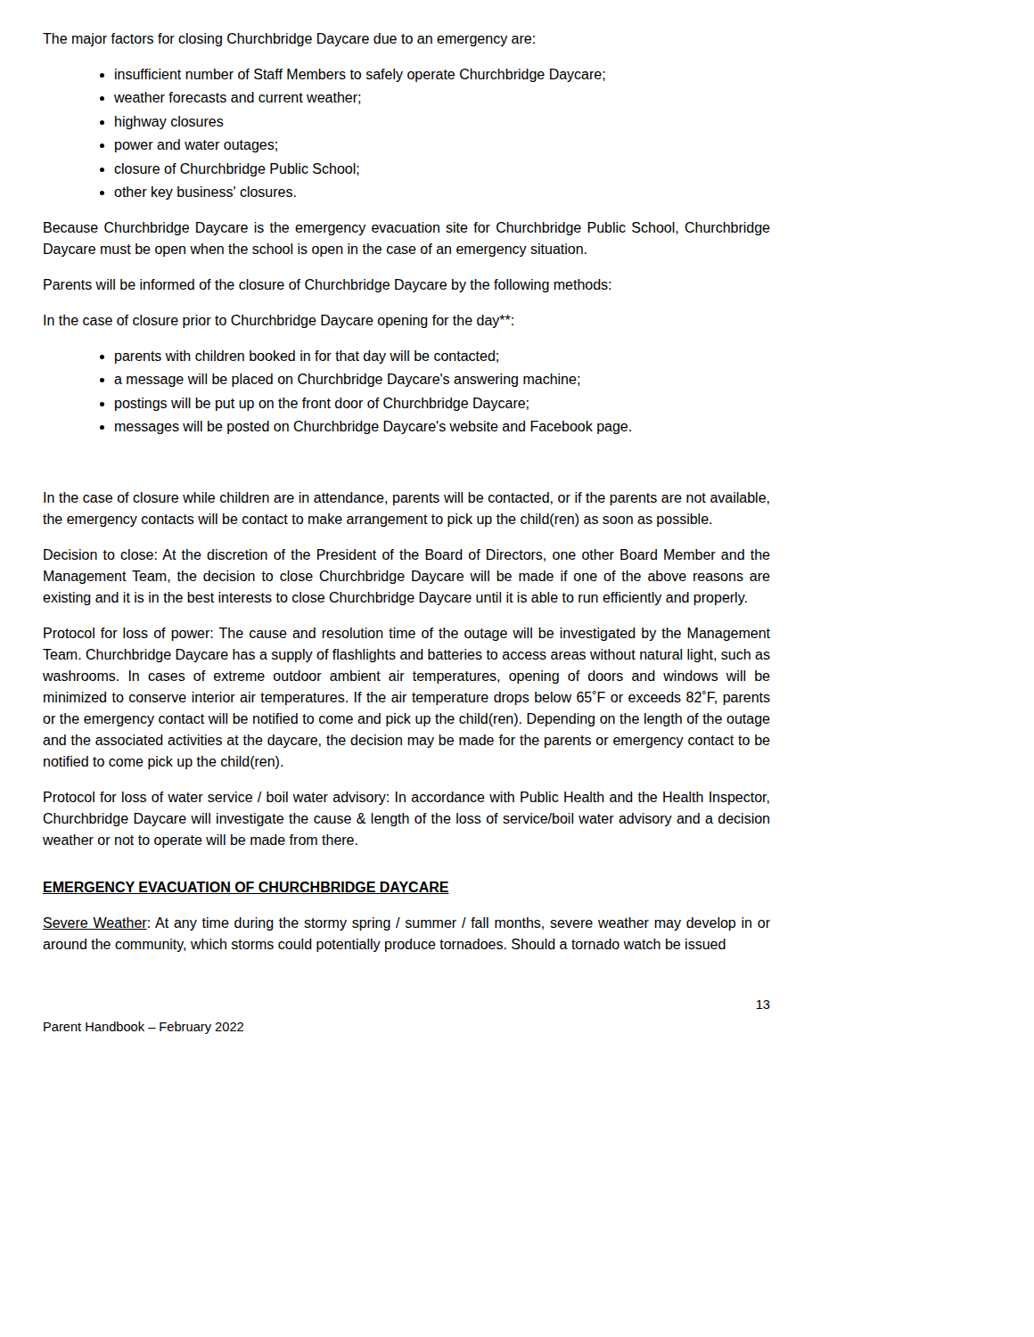The major factors for closing Churchbridge Daycare due to an emergency are:
insufficient number of Staff Members to safely operate Churchbridge Daycare;
weather forecasts and current weather;
highway closures
power and water outages;
closure of Churchbridge Public School;
other key business' closures.
Because Churchbridge Daycare is the emergency evacuation site for Churchbridge Public School, Churchbridge Daycare must be open when the school is open in the case of an emergency situation.
Parents will be informed of the closure of Churchbridge Daycare by the following methods:
In the case of closure prior to Churchbridge Daycare opening for the day**:
parents with children booked in for that day will be contacted;
a message will be placed on Churchbridge Daycare's answering machine;
postings will be put up on the front door of Churchbridge Daycare;
messages will be posted on Churchbridge Daycare's website and Facebook page.
In the case of closure while children are in attendance, parents will be contacted, or if the parents are not available, the emergency contacts will be contact to make arrangement to pick up the child(ren) as soon as possible.
Decision to close: At the discretion of the President of the Board of Directors, one other Board Member and the Management Team, the decision to close Churchbridge Daycare will be made if one of the above reasons are existing and it is in the best interests to close Churchbridge Daycare until it is able to run efficiently and properly.
Protocol for loss of power: The cause and resolution time of the outage will be investigated by the Management Team. Churchbridge Daycare has a supply of flashlights and batteries to access areas without natural light, such as washrooms. In cases of extreme outdoor ambient air temperatures, opening of doors and windows will be minimized to conserve interior air temperatures. If the air temperature drops below 65˚F or exceeds 82˚F, parents or the emergency contact will be notified to come and pick up the child(ren). Depending on the length of the outage and the associated activities at the daycare, the decision may be made for the parents or emergency contact to be notified to come pick up the child(ren).
Protocol for loss of water service / boil water advisory: In accordance with Public Health and the Health Inspector, Churchbridge Daycare will investigate the cause & length of the loss of service/boil water advisory and a decision weather or not to operate will be made from there.
EMERGENCY EVACUATION OF CHURCHBRIDGE DAYCARE
Severe Weather: At any time during the stormy spring / summer / fall months, severe weather may develop in or around the community, which storms could potentially produce tornadoes. Should a tornado watch be issued
13
Parent Handbook – February 2022